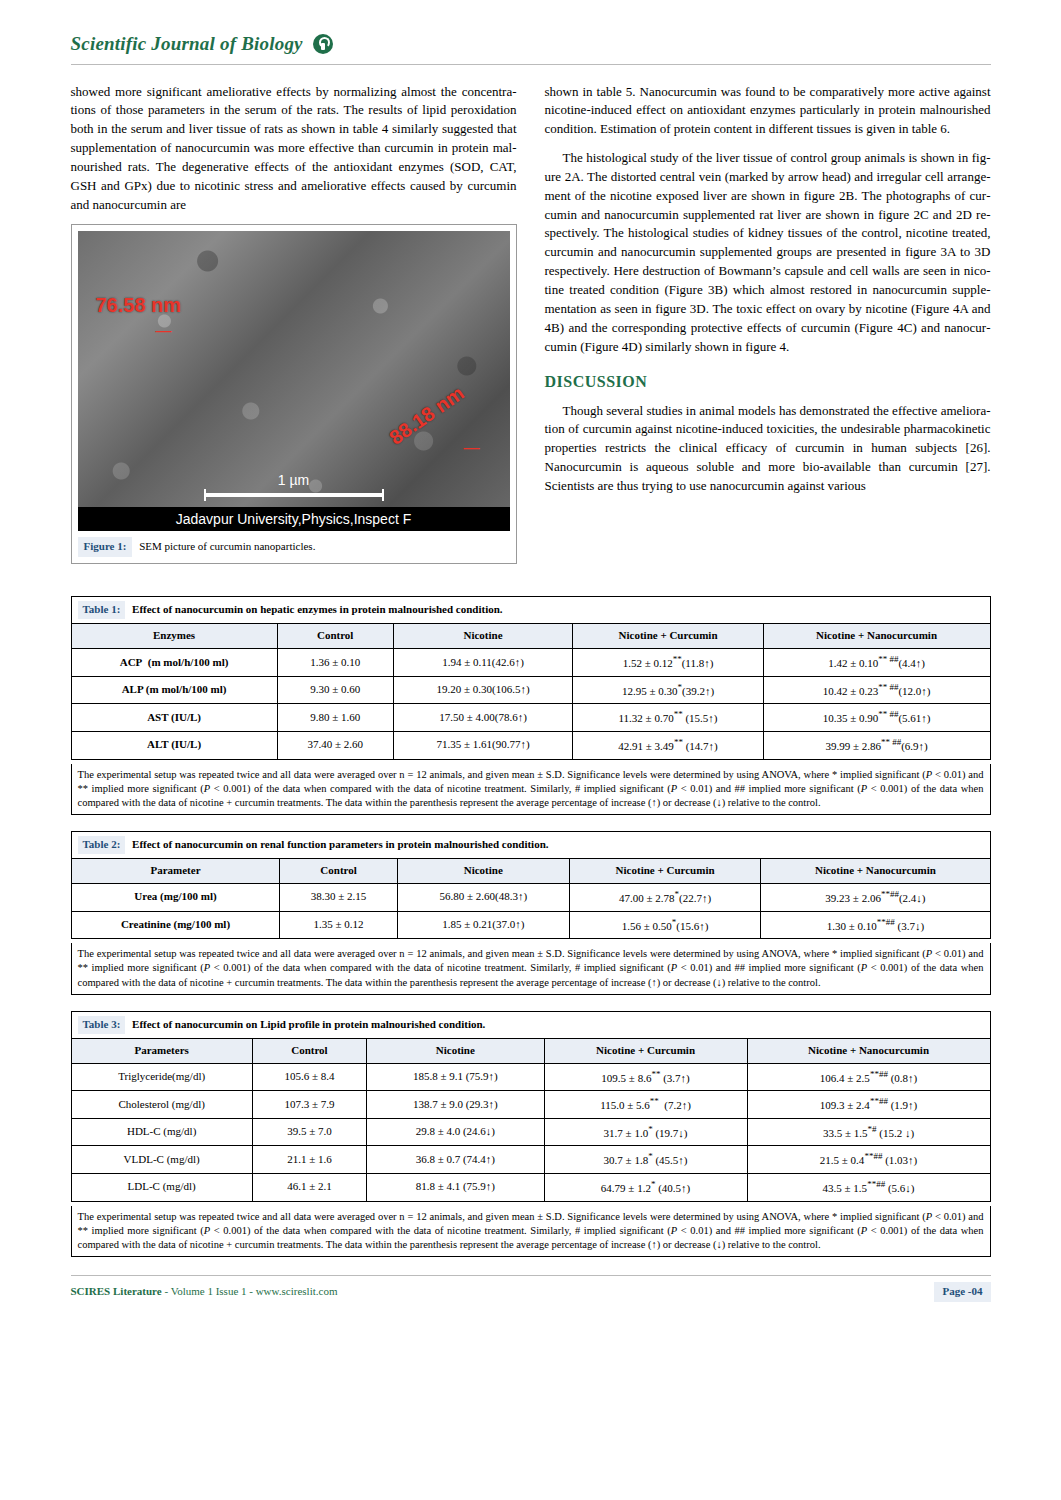Scientific Journal of Biology
showed more significant ameliorative effects by normalizing almost the concentrations of those parameters in the serum of the rats. The results of lipid peroxidation both in the serum and liver tissue of rats as shown in table 4 similarly suggested that supplementation of nanocurcumin was more effective than curcumin in protein malnourished rats. The degenerative effects of the antioxidant enzymes (SOD, CAT, GSH and GPx) due to nicotinic stress and ameliorative effects caused by curcumin and nanocurcumin are
76.58 nm
—
88.18 nm
—
1 µm
Jadavpur University,Physics,Inspect F
Figure 1: SEM picture of curcumin nanoparticles.
shown in table 5. Nanocurcumin was found to be comparatively more active against nicotine-induced effect on antioxidant enzymes particularly in protein malnourished condition. Estimation of protein content in different tissues is given in table 6.
The histological study of the liver tissue of control group animals is shown in figure 2A. The distorted central vein (marked by arrow head) and irregular cell arrangement of the nicotine exposed liver are shown in figure 2B. The photographs of curcumin and nanocurcumin supplemented rat liver are shown in figure 2C and 2D respectively. The histological studies of kidney tissues of the control, nicotine treated, curcumin and nanocurcumin supplemented groups are presented in figure 3A to 3D respectively. Here destruction of Bowmann’s capsule and cell walls are seen in nicotine treated condition (Figure 3B) which almost restored in nanocurcumin supplementation as seen in figure 3D. The toxic effect on ovary by nicotine (Figure 4A and 4B) and the corresponding protective effects of curcumin (Figure 4C) and nanocurcumin (Figure 4D) similarly shown in figure 4.
DISCUSSION
Though several studies in animal models has demonstrated the effective amelioration of curcumin against nicotine-induced toxicities, the undesirable pharmacokinetic properties restricts the clinical efficacy of curcumin in human subjects [26]. Nanocurcumin is aqueous soluble and more bio-available than curcumin [27]. Scientists are thus trying to use nanocurcumin against various
Table 1: Effect of nanocurcumin on hepatic enzymes in protein malnourished condition.
| Enzymes | Control | Nicotine | Nicotine + Curcumin | Nicotine + Nanocurcumin |
| --- | --- | --- | --- | --- |
| ACP (m mol/h/100 ml) | 1.36 ± 0.10 | 1.94 ± 0.11(42.6↑) | 1.52 ± 0.12 ** (11.8↑) | 1.42 ± 0.10 ** ## (4.4↑) |
| ALP (m mol/h/100 ml) | 9.30 ± 0.60 | 19.20 ± 0.30(106.5↑) | 12.95 ± 0.30 * (39.2↑) | 10.42 ± 0.23 ** ## (12.0↑) |
| AST (IU/L) | 9.80 ± 1.60 | 17.50 ± 4.00(78.6↑) | 11.32 ± 0.70 ** (15.5↑) | 10.35 ± 0.90 ** ## (5.61↑) |
| ALT (IU/L) | 37.40 ± 2.60 | 71.35 ± 1.61(90.77↑) | 42.91 ± 3.49 ** (14.7↑) | 39.99 ± 2.86 ** ## (6.9↑) |
The experimental setup was repeated twice and all data were averaged over n = 12 animals, and given mean ± S.D. Significance levels were determined by using ANOVA, where * implied significant (P < 0.01) and ** implied more significant (P < 0.001) of the data when compared with the data of nicotine treatment. Similarly, # implied significant (P < 0.01) and ## implied more significant (P < 0.001) of the data when compared with the data of nicotine + curcumin treatments. The data within the parenthesis represent the average percentage of increase (↑) or decrease (↓) relative to the control.
Table 2: Effect of nanocurcumin on renal function parameters in protein malnourished condition.
| Parameter | Control | Nicotine | Nicotine + Curcumin | Nicotine + Nanocurcumin |
| --- | --- | --- | --- | --- |
| Urea (mg/100 ml) | 38.30 ± 2.15 | 56.80 ± 2.60(48.3↑) | 47.00 ± 2.78 * (22.7↑) | 39.23 ± 2.06 **## (2.4↓) |
| Creatinine (mg/100 ml) | 1.35 ± 0.12 | 1.85 ± 0.21(37.0↑) | 1.56 ± 0.50 * (15.6↑) | 1.30 ± 0.10 **## (3.7↓) |
The experimental setup was repeated twice and all data were averaged over n = 12 animals, and given mean ± S.D. Significance levels were determined by using ANOVA, where * implied significant (P < 0.01) and ** implied more significant (P < 0.001) of the data when compared with the data of nicotine treatment. Similarly, # implied significant (P < 0.01) and ## implied more significant (P < 0.001) of the data when compared with the data of nicotine + curcumin treatments. The data within the parenthesis represent the average percentage of increase (↑) or decrease (↓) relative to the control.
Table 3: Effect of nanocurcumin on Lipid profile in protein malnourished condition.
| Parameters | Control | Nicotine | Nicotine + Curcumin | Nicotine + Nanocurcumin |
| --- | --- | --- | --- | --- |
| Triglyceride(mg/dl) | 105.6 ± 8.4 | 185.8 ± 9.1 (75.9↑) | 109.5 ± 8.6 ** (3.7↑) | 106.4 ± 2.5 **## (0.8↑) |
| Cholesterol (mg/dl) | 107.3 ± 7.9 | 138.7 ± 9.0 (29.3↑) | 115.0 ± 5.6 ** (7.2↑) | 109.3 ± 2.4 **## (1.9↑) |
| HDL-C (mg/dl) | 39.5 ± 7.0 | 29.8 ± 4.0 (24.6↓) | 31.7 ± 1.0 * (19.7↓) | 33.5 ± 1.5 *# (15.2 ↓) |
| VLDL-C (mg/dl) | 21.1 ± 1.6 | 36.8 ± 0.7 (74.4↑) | 30.7 ± 1.8 * (45.5↑) | 21.5 ± 0.4 **## (1.03↑) |
| LDL-C (mg/dl) | 46.1 ± 2.1 | 81.8 ± 4.1 (75.9↑) | 64.79 ± 1.2 * (40.5↑) | 43.5 ± 1.5 **## (5.6↓) |
The experimental setup was repeated twice and all data were averaged over n = 12 animals, and given mean ± S.D. Significance levels were determined by using ANOVA, where * implied significant (P < 0.01) and ** implied more significant (P < 0.001) of the data when compared with the data of nicotine treatment. Similarly, # implied significant (P < 0.01) and ## implied more significant (P < 0.001) of the data when compared with the data of nicotine + curcumin treatments. The data within the parenthesis represent the average percentage of increase (↑) or decrease (↓) relative to the control.
SCIRES Literature - Volume 1 Issue 1 - www.scireslit.com
Page -04